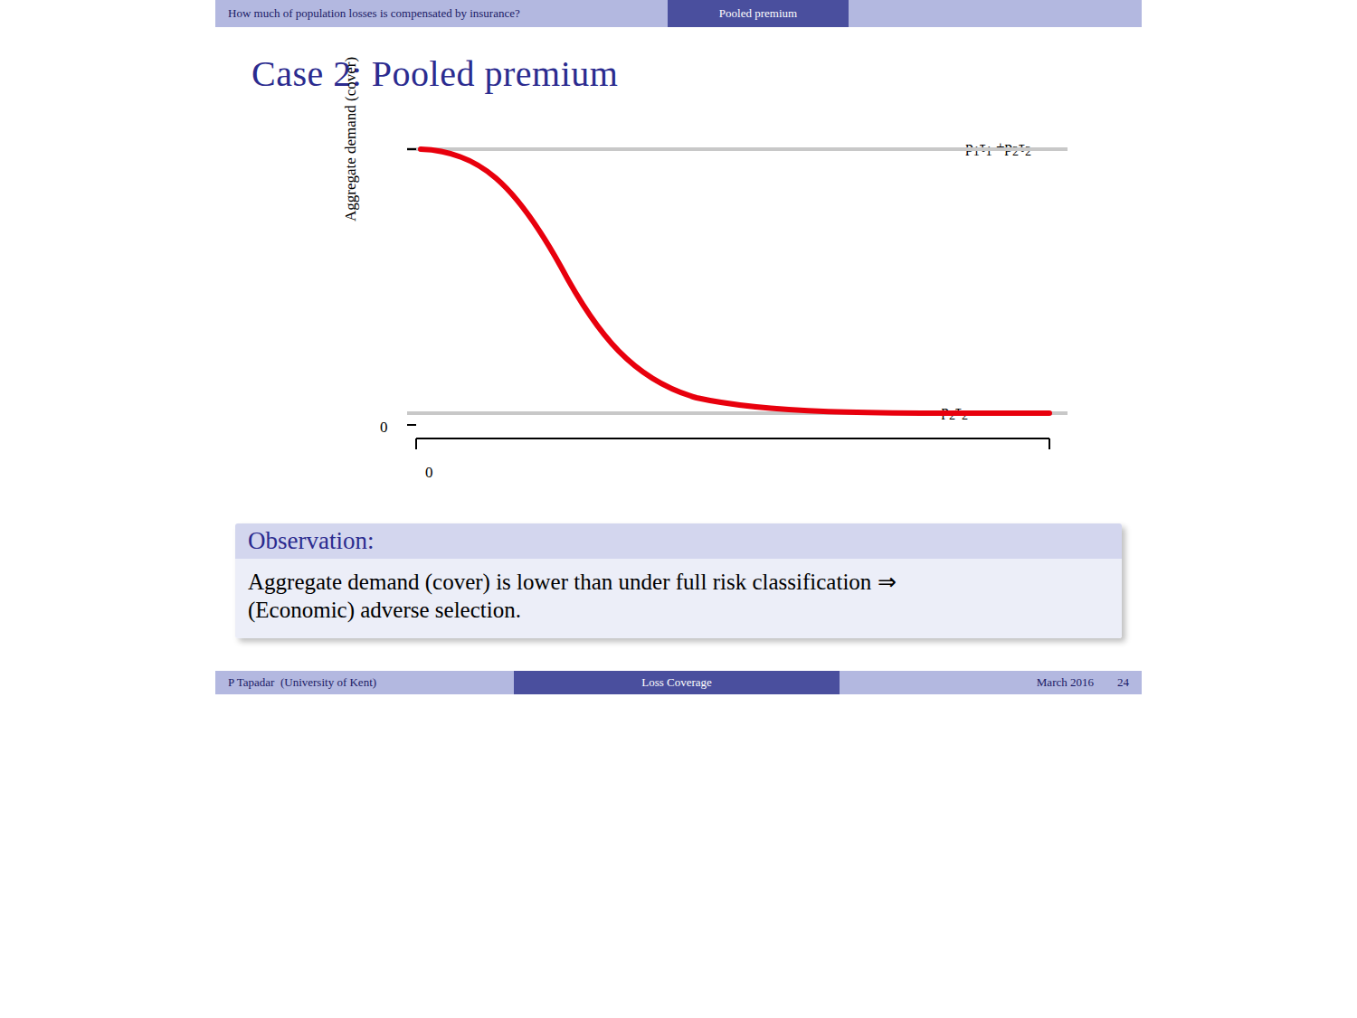How much of population losses is compensated by insurance?
Pooled premium
Case 2: Pooled premium
Aggregate demand (cover)
0
0
p1τ1 +p2τ2
p2τ2
λ (Demand elasticity)
Observation:
Aggregate demand (cover) is lower than under full risk classification ⇒
(Economic) adverse selection.
P Tapadar (University of Kent)
Loss Coverage
March 201624